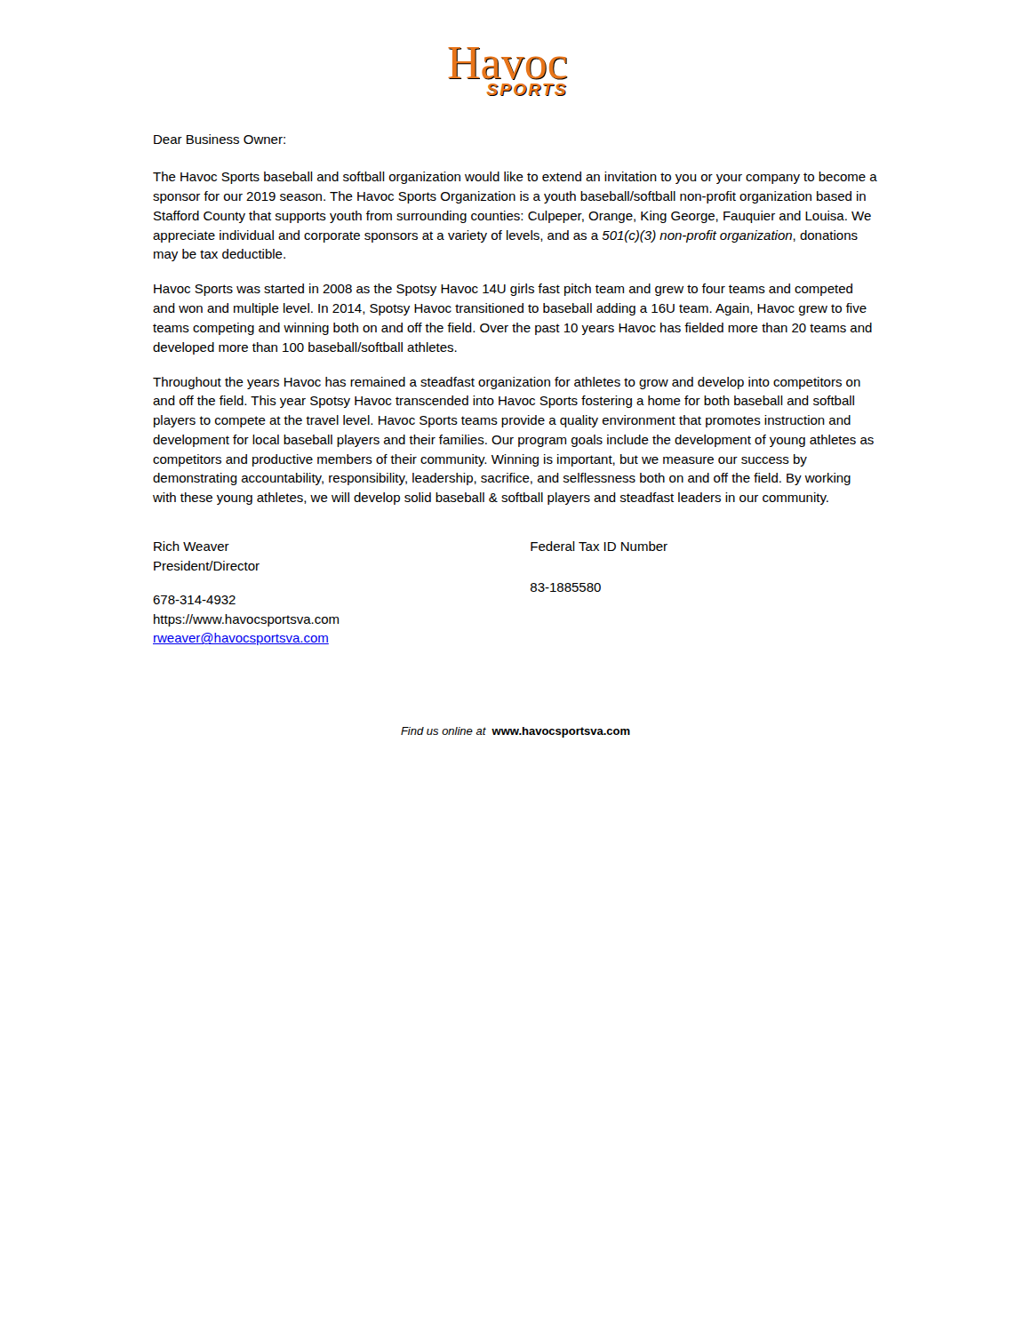HavocSPORTS
Dear Business Owner:
The Havoc Sports baseball and softball organization would like to extend an invitation to you or your company to become a sponsor for our 2019 season. The Havoc Sports Organization is a youth baseball/softball non-profit organization based in Stafford County that supports youth from surrounding counties: Culpeper, Orange, King George, Fauquier and Louisa. We appreciate individual and corporate sponsors at a variety of levels, and as a 501(c)(3) non-profit organization, donations may be tax deductible.
Havoc Sports was started in 2008 as the Spotsy Havoc 14U girls fast pitch team and grew to four teams and competed and won and multiple level. In 2014, Spotsy Havoc transitioned to baseball adding a 16U team. Again, Havoc grew to five teams competing and winning both on and off the field. Over the past 10 years Havoc has fielded more than 20 teams and developed more than 100 baseball/softball athletes.
Throughout the years Havoc has remained a steadfast organization for athletes to grow and develop into competitors on and off the field. This year Spotsy Havoc transcended into Havoc Sports fostering a home for both baseball and softball players to compete at the travel level. Havoc Sports teams provide a quality environment that promotes instruction and development for local baseball players and their families. Our program goals include the development of young athletes as competitors and productive members of their community. Winning is important, but we measure our success by demonstrating accountability, responsibility, leadership, sacrifice, and selflessness both on and off the field. By working with these young athletes, we will develop solid baseball & softball players and steadfast leaders in our community.
| Rich Weaver President/Director 678-314-4932 https://www.havocsportsva.com rweaver@havocsportsva.com | Federal Tax ID Number 83-1885580 |
Find us online at www.havocsportsva.com